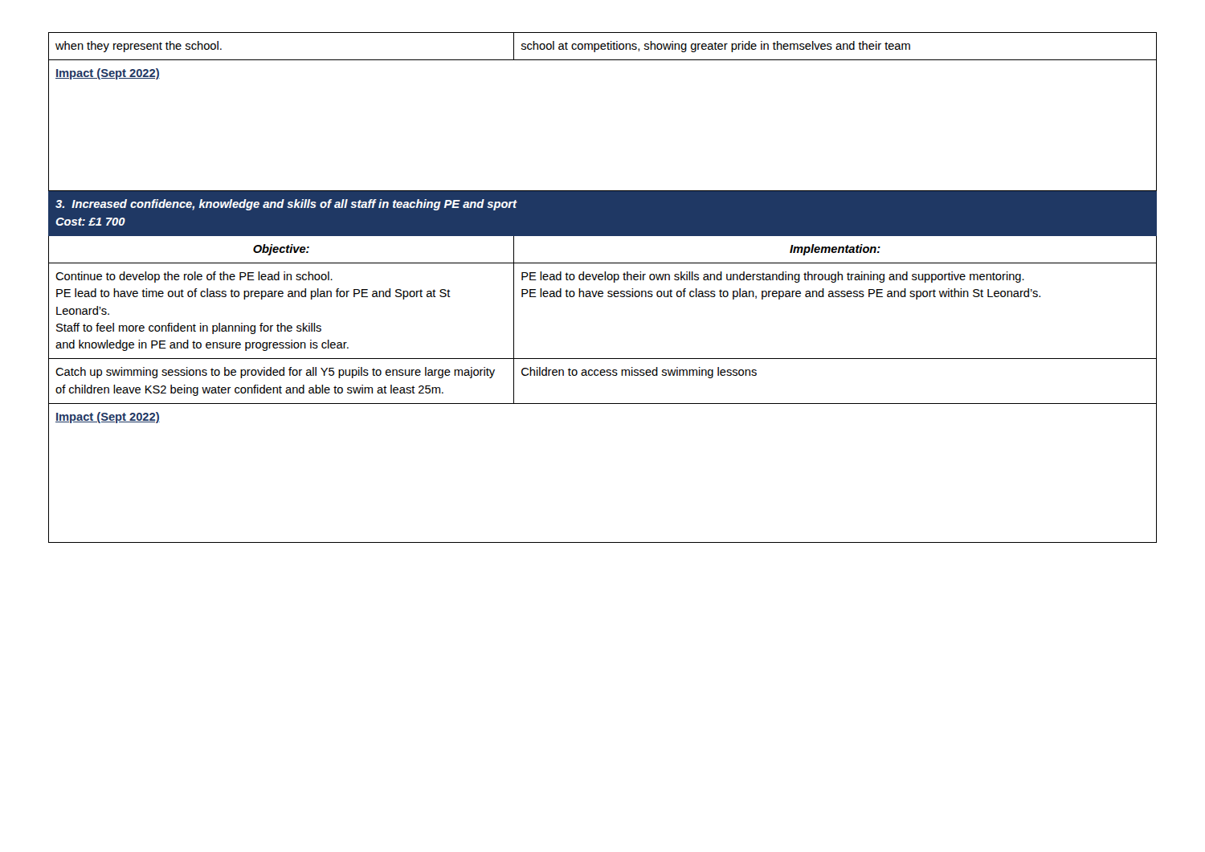| when they represent the school. | school at competitions, showing greater pride in themselves and their team |
| Impact (Sept 2022) |
| 3. Increased confidence, knowledge and skills of all staff in teaching PE and sport Cost: £1 700 |
| Objective: | Implementation: |
| Continue to develop the role of the PE lead in school. PE lead to have time out of class to prepare and plan for PE and Sport at St Leonard’s. Staff to feel more confident in planning for the skills and knowledge in PE and to ensure progression is clear. | PE lead to develop their own skills and understanding through training and supportive mentoring. PE lead to have sessions out of class to plan, prepare and assess PE and sport within St Leonard’s. |
| Catch up swimming sessions to be provided for all Y5 pupils to ensure large majority of children leave KS2 being water confident and able to swim at least 25m. | Children to access missed swimming lessons |
| Impact (Sept 2022) |